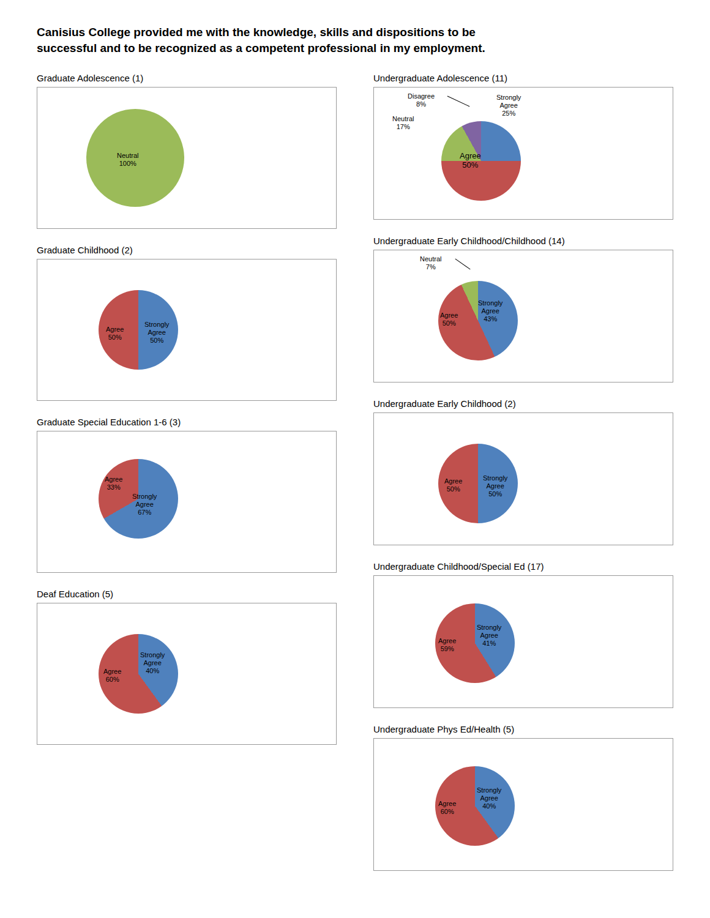Canisius College provided me with the knowledge, skills and dispositions to be successful and to be recognized as a competent professional in my employment.
Graduate Adolescence (1)
Neutral
100%
Graduate Childhood (2)
Strongly
Agree
50%
Agree
50%
Graduate Special Education 1-6 (3)
Strongly
Agree
67%
Agree
33%
Deaf Education (5)
Strongly
Agree
40%
Agree
60%
Undergraduate Adolescence (11)
Strongly
Agree
25%
Agree
50%
Neutral
17%
Disagree
8%
Undergraduate Early Childhood/Childhood (14)
Strongly
Agree
43%
Agree
50%
Neutral
7%
Undergraduate Early Childhood (2)
Strongly
Agree
50%
Agree
50%
Undergraduate Childhood/Special Ed (17)
Strongly
Agree
41%
Agree
59%
Undergraduate Phys Ed/Health (5)
Strongly
Agree
40%
Agree
60%